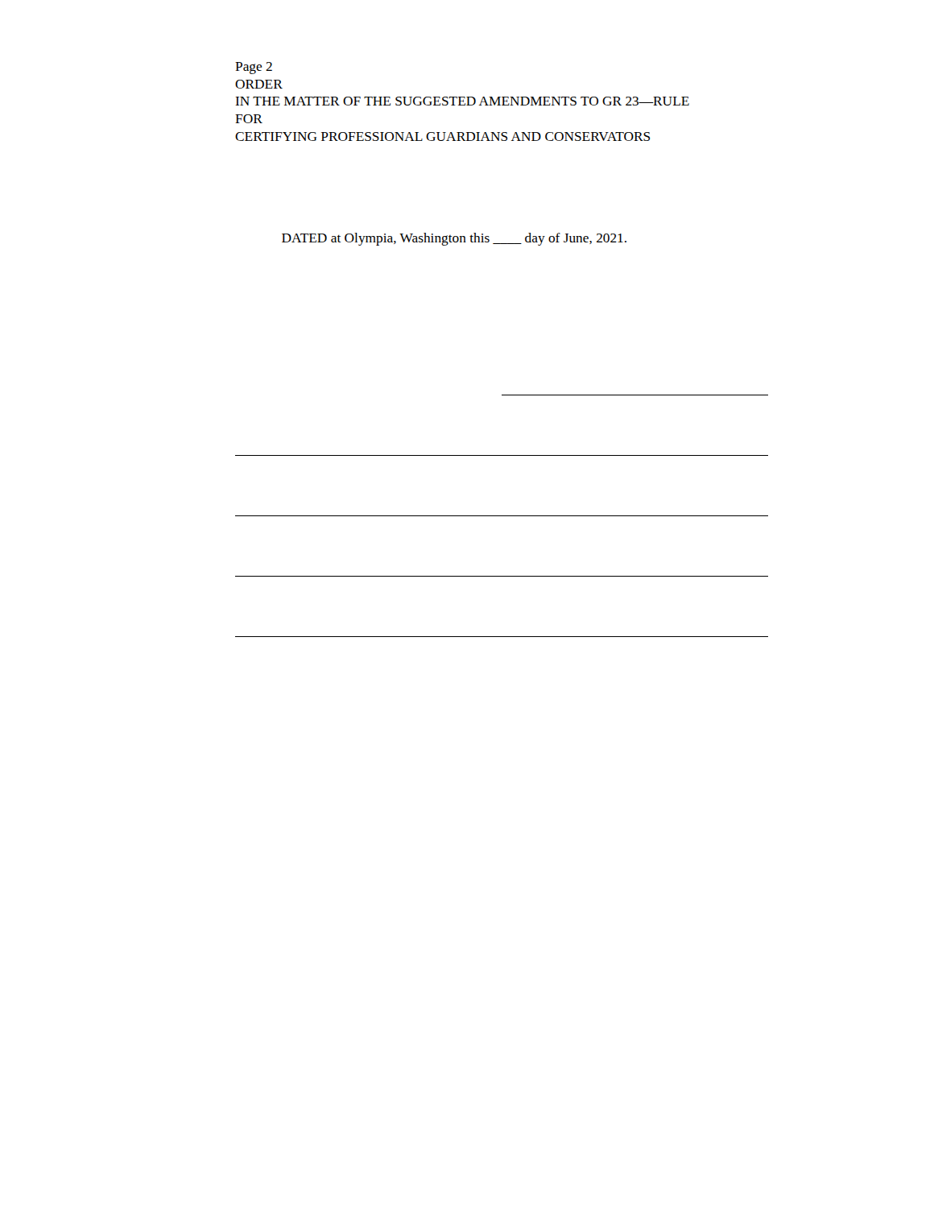Page 2
ORDER
IN THE MATTER OF THE SUGGESTED AMENDMENTS TO GR 23—RULE FOR
CERTIFYING PROFESSIONAL GUARDIANS AND CONSERVATORS
DATED at Olympia, Washington this ____ day of June, 2021.